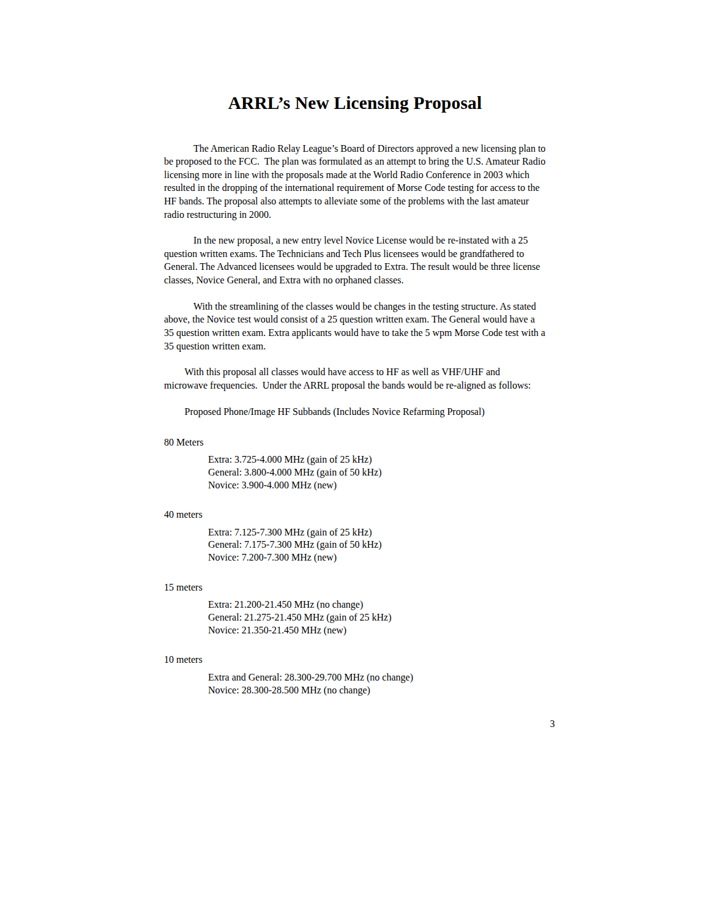ARRL’s New Licensing Proposal
The American Radio Relay League’s Board of Directors approved a new licensing plan to be proposed to the FCC. The plan was formulated as an attempt to bring the U.S. Amateur Radio licensing more in line with the proposals made at the World Radio Conference in 2003 which resulted in the dropping of the international requirement of Morse Code testing for access to the HF bands. The proposal also attempts to alleviate some of the problems with the last amateur radio restructuring in 2000.
In the new proposal, a new entry level Novice License would be re-instated with a 25 question written exams. The Technicians and Tech Plus licensees would be grandfathered to General. The Advanced licensees would be upgraded to Extra. The result would be three license classes, Novice General, and Extra with no orphaned classes.
With the streamlining of the classes would be changes in the testing structure. As stated above, the Novice test would consist of a 25 question written exam. The General would have a 35 question written exam. Extra applicants would have to take the 5 wpm Morse Code test with a 35 question written exam.
With this proposal all classes would have access to HF as well as VHF/UHF and microwave frequencies. Under the ARRL proposal the bands would be re-aligned as follows:
Proposed Phone/Image HF Subbands (Includes Novice Refarming Proposal)
80 Meters
Extra: 3.725-4.000 MHz (gain of 25 kHz)
General: 3.800-4.000 MHz (gain of 50 kHz)
Novice: 3.900-4.000 MHz (new)
40 meters
Extra: 7.125-7.300 MHz (gain of 25 kHz)
General: 7.175-7.300 MHz (gain of 50 kHz)
Novice: 7.200-7.300 MHz (new)
15 meters
Extra: 21.200-21.450 MHz (no change)
General: 21.275-21.450 MHz (gain of 25 kHz)
Novice: 21.350-21.450 MHz (new)
10 meters
Extra and General: 28.300-29.700 MHz (no change)
Novice: 28.300-28.500 MHz (no change)
3